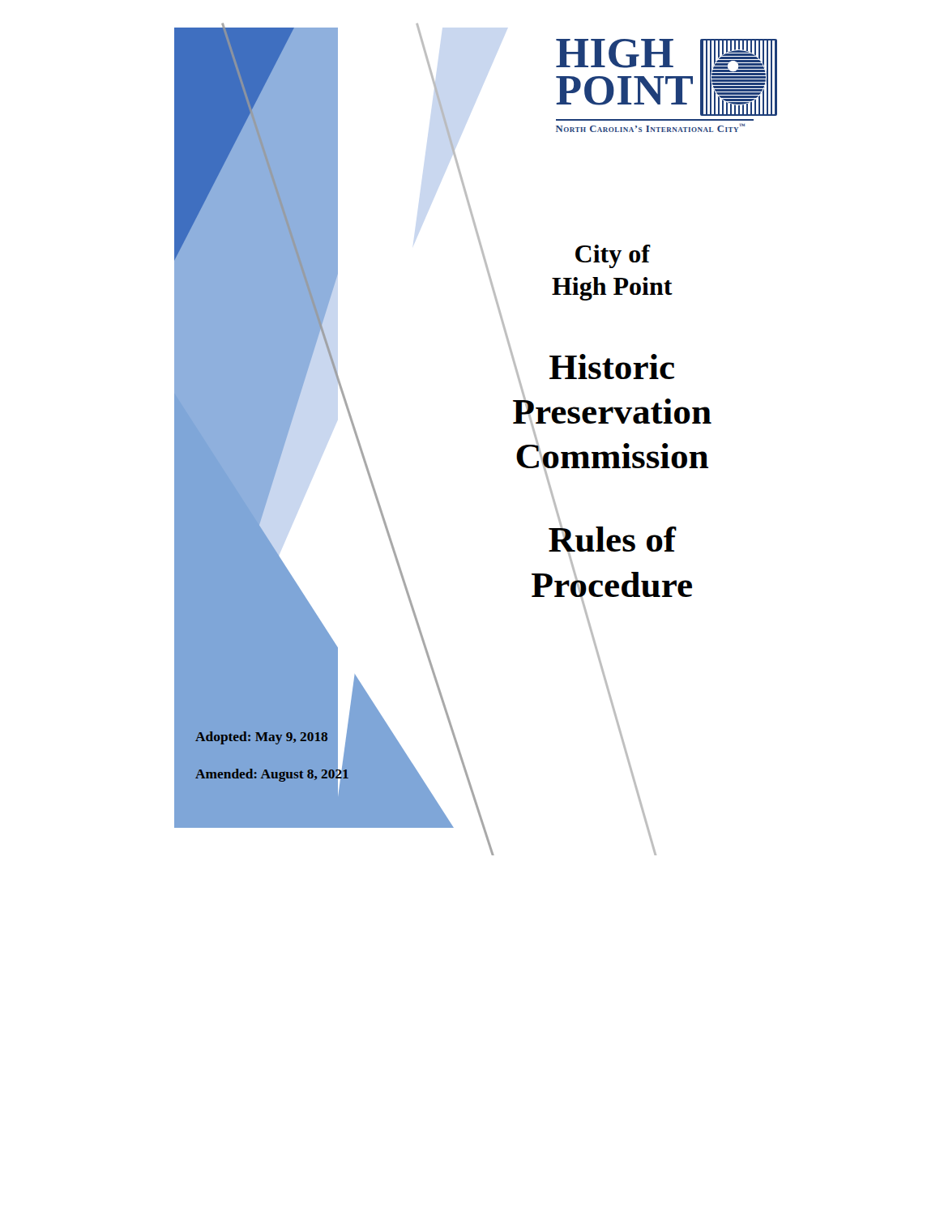HIGH POINT
North Carolina’s International City™
City of
High Point
Historic Preservation Commission
Rules of Procedure
Adopted: May 9, 2018
Amended: August 8, 2021